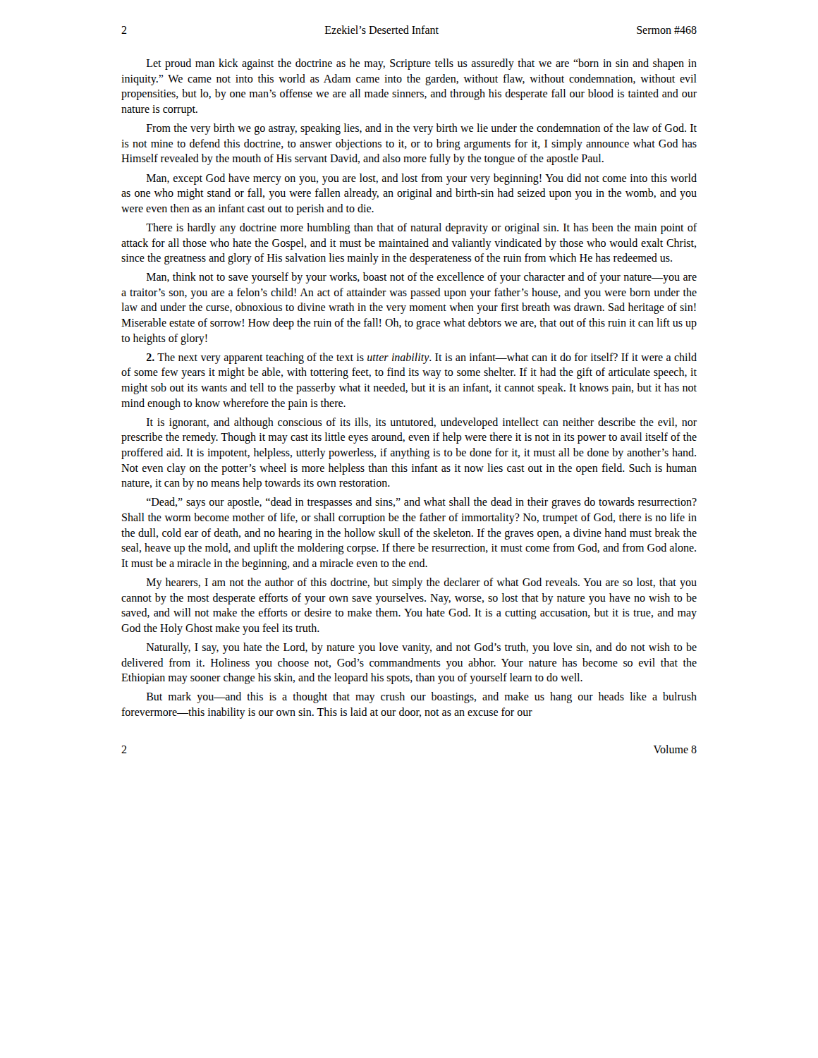2 Ezekiel’s Deserted Infant Sermon #468
Let proud man kick against the doctrine as he may, Scripture tells us assuredly that we are “born in sin and shapen in iniquity.” We came not into this world as Adam came into the garden, without flaw, without condemnation, without evil propensities, but lo, by one man’s offense we are all made sinners, and through his desperate fall our blood is tainted and our nature is corrupt.
From the very birth we go astray, speaking lies, and in the very birth we lie under the condemnation of the law of God. It is not mine to defend this doctrine, to answer objections to it, or to bring arguments for it, I simply announce what God has Himself revealed by the mouth of His servant David, and also more fully by the tongue of the apostle Paul.
Man, except God have mercy on you, you are lost, and lost from your very beginning! You did not come into this world as one who might stand or fall, you were fallen already, an original and birth-sin had seized upon you in the womb, and you were even then as an infant cast out to perish and to die.
There is hardly any doctrine more humbling than that of natural depravity or original sin. It has been the main point of attack for all those who hate the Gospel, and it must be maintained and valiantly vindicated by those who would exalt Christ, since the greatness and glory of His salvation lies mainly in the desperateness of the ruin from which He has redeemed us.
Man, think not to save yourself by your works, boast not of the excellence of your character and of your nature—you are a traitor’s son, you are a felon’s child! An act of attainder was passed upon your father’s house, and you were born under the law and under the curse, obnoxious to divine wrath in the very moment when your first breath was drawn. Sad heritage of sin! Miserable estate of sorrow! How deep the ruin of the fall! Oh, to grace what debtors we are, that out of this ruin it can lift us up to heights of glory!
2. The next very apparent teaching of the text is utter inability. It is an infant—what can it do for itself? If it were a child of some few years it might be able, with tottering feet, to find its way to some shelter. If it had the gift of articulate speech, it might sob out its wants and tell to the passerby what it needed, but it is an infant, it cannot speak. It knows pain, but it has not mind enough to know wherefore the pain is there.
It is ignorant, and although conscious of its ills, its untutored, undeveloped intellect can neither describe the evil, nor prescribe the remedy. Though it may cast its little eyes around, even if help were there it is not in its power to avail itself of the proffered aid. It is impotent, helpless, utterly powerless, if anything is to be done for it, it must all be done by another’s hand. Not even clay on the potter’s wheel is more helpless than this infant as it now lies cast out in the open field. Such is human nature, it can by no means help towards its own restoration.
“Dead,” says our apostle, “dead in trespasses and sins,” and what shall the dead in their graves do towards resurrection? Shall the worm become mother of life, or shall corruption be the father of immortality? No, trumpet of God, there is no life in the dull, cold ear of death, and no hearing in the hollow skull of the skeleton. If the graves open, a divine hand must break the seal, heave up the mold, and uplift the moldering corpse. If there be resurrection, it must come from God, and from God alone. It must be a miracle in the beginning, and a miracle even to the end.
My hearers, I am not the author of this doctrine, but simply the declarer of what God reveals. You are so lost, that you cannot by the most desperate efforts of your own save yourselves. Nay, worse, so lost that by nature you have no wish to be saved, and will not make the efforts or desire to make them. You hate God. It is a cutting accusation, but it is true, and may God the Holy Ghost make you feel its truth.
Naturally, I say, you hate the Lord, by nature you love vanity, and not God’s truth, you love sin, and do not wish to be delivered from it. Holiness you choose not, God’s commandments you abhor. Your nature has become so evil that the Ethiopian may sooner change his skin, and the leopard his spots, than you of yourself learn to do well.
But mark you—and this is a thought that may crush our boastings, and make us hang our heads like a bulrush forevermore—this inability is our own sin. This is laid at our door, not as an excuse for our
2 Volume 8